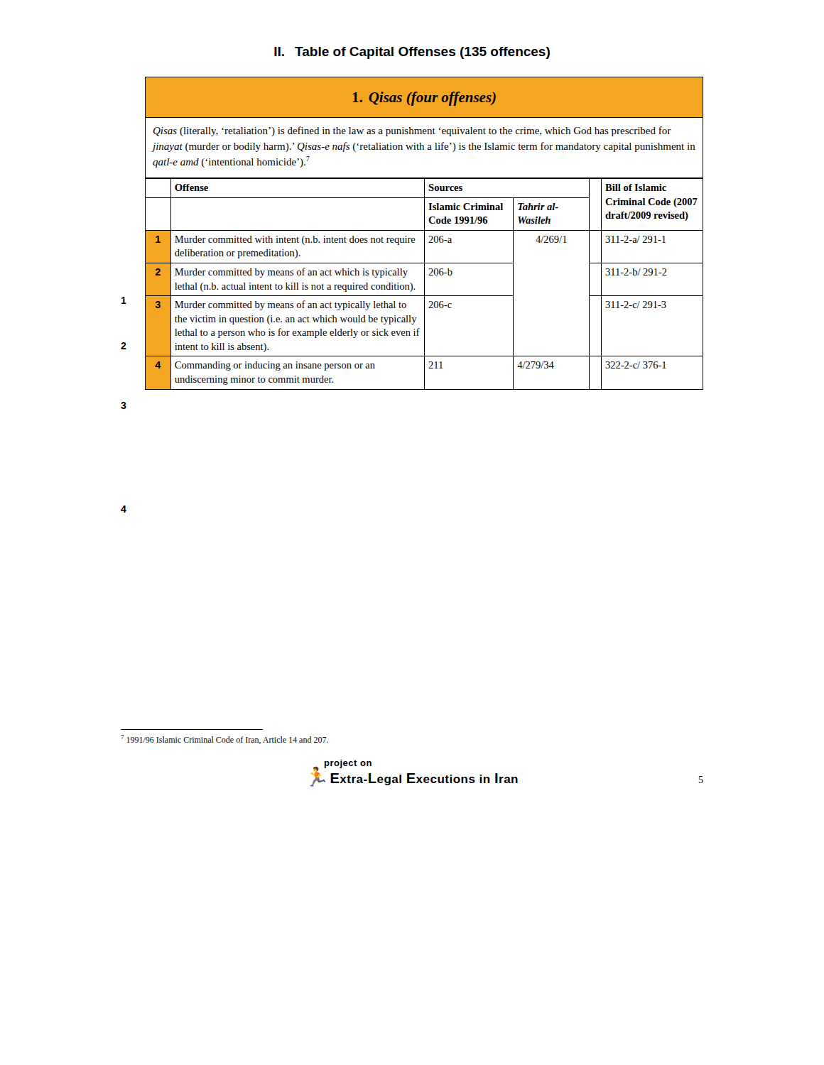II. Table of Capital Offenses (135 offences)
1
2
3
4
1. Qisas (four offenses)
Qisas (literally, ‘retaliation’) is defined in the law as a punishment ‘equivalent to the crime, which God has prescribed for jinayat (murder or bodily harm).’ Qisas-e nafs (‘retaliation with a life’) is the Islamic term for mandatory capital punishment in qatl-e amd (‘intentional homicide’).7
| | Offense | Sources | | Bill of Islamic Criminal Code (2007 draft/2009 revised) |
| | | Islamic Criminal Code 1991/96 | Tahrir al-Wasileh | |
| 1 | Murder committed with intent (n.b. intent does not require deliberation or premeditation). | 206-a | 4/269/1 | | 311-2-a/ 291-1 |
| 2 | Murder committed by means of an act which is typically lethal (n.b. actual intent to kill is not a required condition). | 206-b | | 311-2-b/ 291-2 |
| 3 | Murder committed by means of an act typically lethal to the victim in question (i.e. an act which would be typically lethal to a person who is for example elderly or sick even if intent to kill is absent). | 206-c | | 311-2-c/ 291-3 |
| 4 | Commanding or inducing an insane person or an undiscerning minor to commit murder. | 211 | 4/279/34 | | 322-2-c/ 376-1 |
7 1991/96 Islamic Criminal Code of Iran, Article 14 and 207.
project on
🏃Extra-Legal Executions in Iran
5